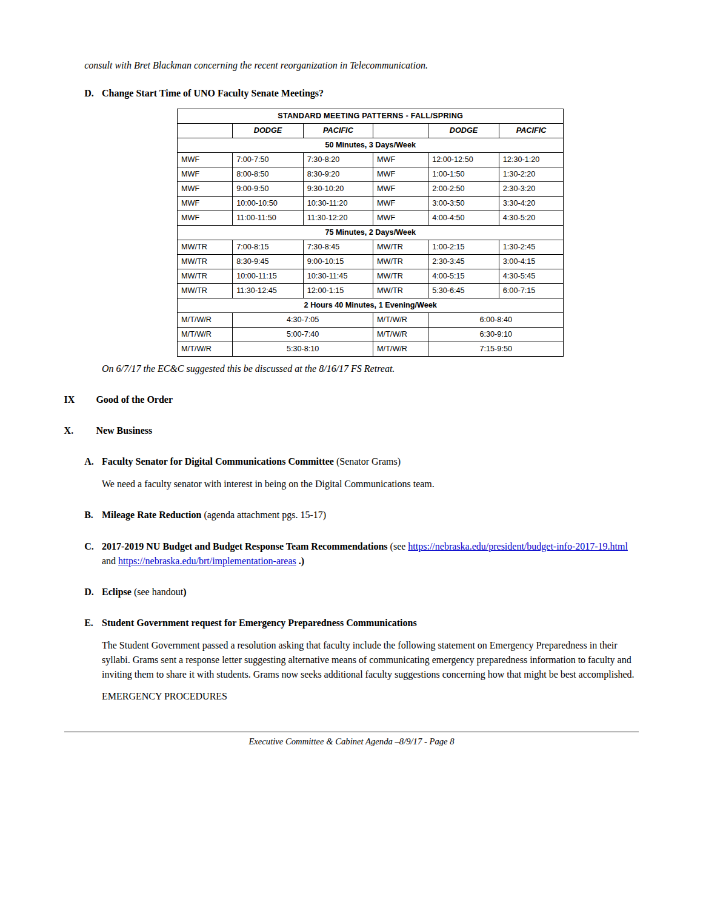consult with Bret Blackman concerning the recent reorganization in Telecommunication.
D.
Change Start Time of UNO Faculty Senate Meetings?
| STANDARD MEETING PATTERNS - FALL/SPRING |
| --- |
| | DODGE | PACIFIC | | DODGE | PACIFIC |
| 50 Minutes, 3 Days/Week |
| MWF | 7:00-7:50 | 7:30-8:20 | MWF | 12:00-12:50 | 12:30-1:20 |
| MWF | 8:00-8:50 | 8:30-9:20 | MWF | 1:00-1:50 | 1:30-2:20 |
| MWF | 9:00-9:50 | 9:30-10:20 | MWF | 2:00-2:50 | 2:30-3:20 |
| MWF | 10:00-10:50 | 10:30-11:20 | MWF | 3:00-3:50 | 3:30-4:20 |
| MWF | 11:00-11:50 | 11:30-12:20 | MWF | 4:00-4:50 | 4:30-5:20 |
| 75 Minutes, 2 Days/Week |
| MW/TR | 7:00-8:15 | 7:30-8:45 | MW/TR | 1:00-2:15 | 1:30-2:45 |
| MW/TR | 8:30-9:45 | 9:00-10:15 | MW/TR | 2:30-3:45 | 3:00-4:15 |
| MW/TR | 10:00-11:15 | 10:30-11:45 | MW/TR | 4:00-5:15 | 4:30-5:45 |
| MW/TR | 11:30-12:45 | 12:00-1:15 | MW/TR | 5:30-6:45 | 6:00-7:15 |
| 2 Hours 40 Minutes, 1 Evening/Week |
| M/T/W/R | 4:30-7:05 | M/T/W/R | 6:00-8:40 |
| M/T/W/R | 5:00-7:40 | M/T/W/R | 6:30-9:10 |
| M/T/W/R | 5:30-8:10 | M/T/W/R | 7:15-9:50 |
On 6/7/17 the EC&C suggested this be discussed at the 8/16/17 FS Retreat.
IX
Good of the Order
X.
New Business
A.
Faculty Senator for Digital Communications Committee (Senator Grams)
We need a faculty senator with interest in being on the Digital Communications team.
B.
Mileage Rate Reduction (agenda attachment pgs. 15-17)
C.
2017-2019 NU Budget and Budget Response Team Recommendations (see https://nebraska.edu/president/budget-info-2017-19.html and https://nebraska.edu/brt/implementation-areas .)
D.
Eclipse (see handout)
E.
Student Government request for Emergency Preparedness Communications
The Student Government passed a resolution asking that faculty include the following statement on Emergency Preparedness in their syllabi. Grams sent a response letter suggesting alternative means of communicating emergency preparedness information to faculty and inviting them to share it with students. Grams now seeks additional faculty suggestions concerning how that might be best accomplished.
EMERGENCY PROCEDURES
Executive Committee & Cabinet Agenda –8/9/17 - Page 8